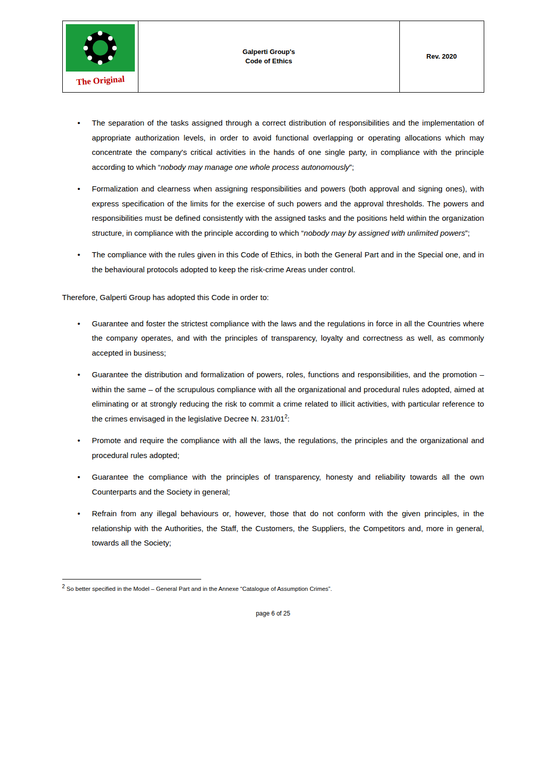| The Original | Galperti Group's Code of Ethics | Rev. 2020 |
The separation of the tasks assigned through a correct distribution of responsibilities and the implementation of appropriate authorization levels, in order to avoid functional overlapping or operating allocations which may concentrate the company's critical activities in the hands of one single party, in compliance with the principle according to which “nobody may manage one whole process autonomously”;
Formalization and clearness when assigning responsibilities and powers (both approval and signing ones), with express specification of the limits for the exercise of such powers and the approval thresholds. The powers and responsibilities must be defined consistently with the assigned tasks and the positions held within the organization structure, in compliance with the principle according to which “nobody may by assigned with unlimited powers”;
The compliance with the rules given in this Code of Ethics, in both the General Part and in the Special one, and in the behavioural protocols adopted to keep the risk-crime Areas under control.
Therefore, Galperti Group has adopted this Code in order to:
Guarantee and foster the strictest compliance with the laws and the regulations in force in all the Countries where the company operates, and with the principles of transparency, loyalty and correctness as well, as commonly accepted in business;
Guarantee the distribution and formalization of powers, roles, functions and responsibilities, and the promotion – within the same – of the scrupulous compliance with all the organizational and procedural rules adopted, aimed at eliminating or at strongly reducing the risk to commit a crime related to illicit activities, with particular reference to the crimes envisaged in the legislative Decree N. 231/012:
Promote and require the compliance with all the laws, the regulations, the principles and the organizational and procedural rules adopted;
Guarantee the compliance with the principles of transparency, honesty and reliability towards all the own Counterparts and the Society in general;
Refrain from any illegal behaviours or, however, those that do not conform with the given principles, in the relationship with the Authorities, the Staff, the Customers, the Suppliers, the Competitors and, more in general, towards all the Society;
2 So better specified in the Model – General Part and in the Annexe “Catalogue of Assumption Crimes”.
page 6 of 25